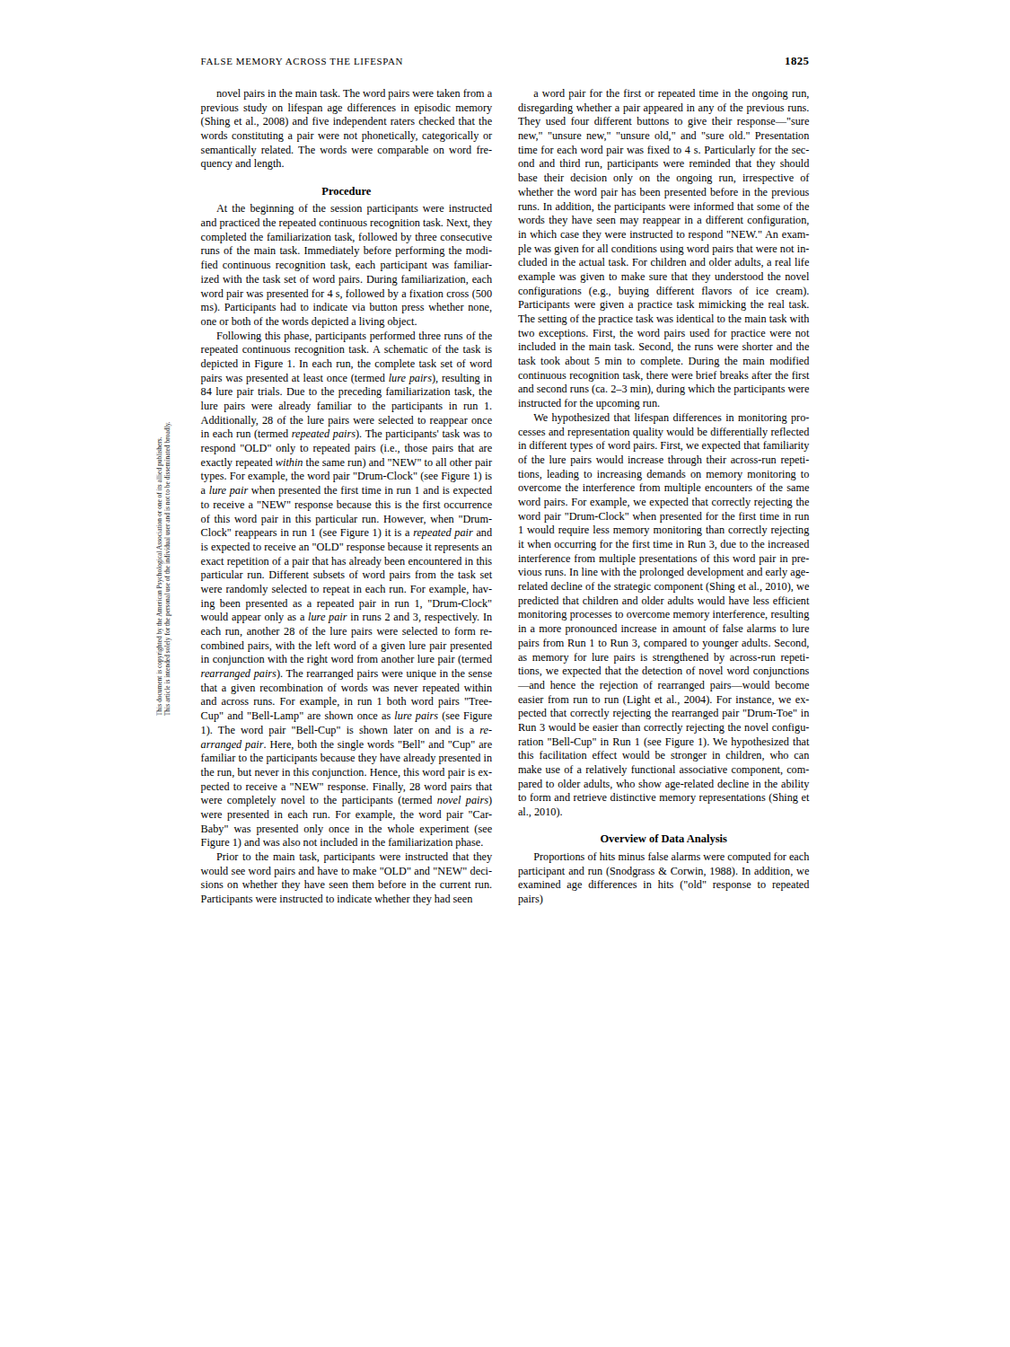This document is copyrighted by the American Psychological Association or one of its allied publishers.
This article is intended solely for the personal use of the individual user and is not to be disseminated broadly.
False Memory Across the Lifespan 1825
novel pairs in the main task. The word pairs were taken from a previous study on lifespan age differences in episodic memory (Shing et al., 2008) and five independent raters checked that the words constituting a pair were not phonetically, categorically or semantically related. The words were comparable on word frequency and length.
Procedure
At the beginning of the session participants were instructed and practiced the repeated continuous recognition task. Next, they completed the familiarization task, followed by three consecutive runs of the main task. Immediately before performing the modified continuous recognition task, each participant was familiarized with the task set of word pairs. During familiarization, each word pair was presented for 4 s, followed by a fixation cross (500 ms). Participants had to indicate via button press whether none, one or both of the words depicted a living object.
Following this phase, participants performed three runs of the repeated continuous recognition task. A schematic of the task is depicted in Figure 1. In each run, the complete task set of word pairs was presented at least once (termed lure pairs), resulting in 84 lure pair trials. Due to the preceding familiarization task, the lure pairs were already familiar to the participants in run 1. Additionally, 28 of the lure pairs were selected to reappear once in each run (termed repeated pairs). The participants' task was to respond "OLD" only to repeated pairs (i.e., those pairs that are exactly repeated within the same run) and "NEW" to all other pair types. For example, the word pair "Drum-Clock" (see Figure 1) is a lure pair when presented the first time in run 1 and is expected to receive a "NEW" response because this is the first occurrence of this word pair in this particular run. However, when "Drum-Clock" reappears in run 1 (see Figure 1) it is a repeated pair and is expected to receive an "OLD" response because it represents an exact repetition of a pair that has already been encountered in this particular run. Different subsets of word pairs from the task set were randomly selected to repeat in each run. For example, having been presented as a repeated pair in run 1, "Drum-Clock" would appear only as a lure pair in runs 2 and 3, respectively. In each run, another 28 of the lure pairs were selected to form recombined pairs, with the left word of a given lure pair presented in conjunction with the right word from another lure pair (termed rearranged pairs). The rearranged pairs were unique in the sense that a given recombination of words was never repeated within and across runs. For example, in run 1 both word pairs "Tree-Cup" and "Bell-Lamp" are shown once as lure pairs (see Figure 1). The word pair "Bell-Cup" is shown later on and is a rearranged pair. Here, both the single words "Bell" and "Cup" are familiar to the participants because they have already presented in the run, but never in this conjunction. Hence, this word pair is expected to receive a "NEW" response. Finally, 28 word pairs that were completely novel to the participants (termed novel pairs) were presented in each run. For example, the word pair "Car-Baby" was presented only once in the whole experiment (see Figure 1) and was also not included in the familiarization phase.
Prior to the main task, participants were instructed that they would see word pairs and have to make "OLD" and "NEW" decisions on whether they have seen them before in the current run. Participants were instructed to indicate whether they had seen
a word pair for the first or repeated time in the ongoing run, disregarding whether a pair appeared in any of the previous runs. They used four different buttons to give their response—"sure new," "unsure new," "unsure old," and "sure old." Presentation time for each word pair was fixed to 4 s. Particularly for the second and third run, participants were reminded that they should base their decision only on the ongoing run, irrespective of whether the word pair has been presented before in the previous runs. In addition, the participants were informed that some of the words they have seen may reappear in a different configuration, in which case they were instructed to respond "NEW." An example was given for all conditions using word pairs that were not included in the actual task. For children and older adults, a real life example was given to make sure that they understood the novel configurations (e.g., buying different flavors of ice cream). Participants were given a practice task mimicking the real task. The setting of the practice task was identical to the main task with two exceptions. First, the word pairs used for practice were not included in the main task. Second, the runs were shorter and the task took about 5 min to complete. During the main modified continuous recognition task, there were brief breaks after the first and second runs (ca. 2–3 min), during which the participants were instructed for the upcoming run.
We hypothesized that lifespan differences in monitoring processes and representation quality would be differentially reflected in different types of word pairs. First, we expected that familiarity of the lure pairs would increase through their across-run repetitions, leading to increasing demands on memory monitoring to overcome the interference from multiple encounters of the same word pairs. For example, we expected that correctly rejecting the word pair "Drum-Clock" when presented for the first time in run 1 would require less memory monitoring than correctly rejecting it when occurring for the first time in Run 3, due to the increased interference from multiple presentations of this word pair in previous runs. In line with the prolonged development and early age-related decline of the strategic component (Shing et al., 2010), we predicted that children and older adults would have less efficient monitoring processes to overcome memory interference, resulting in a more pronounced increase in amount of false alarms to lure pairs from Run 1 to Run 3, compared to younger adults. Second, as memory for lure pairs is strengthened by across-run repetitions, we expected that the detection of novel word conjunctions—and hence the rejection of rearranged pairs—would become easier from run to run (Light et al., 2004). For instance, we expected that correctly rejecting the rearranged pair "Drum-Toe" in Run 3 would be easier than correctly rejecting the novel configuration "Bell-Cup" in Run 1 (see Figure 1). We hypothesized that this facilitation effect would be stronger in children, who can make use of a relatively functional associative component, compared to older adults, who show age-related decline in the ability to form and retrieve distinctive memory representations (Shing et al., 2010).
Overview of Data Analysis
Proportions of hits minus false alarms were computed for each participant and run (Snodgrass & Corwin, 1988). In addition, we examined age differences in hits ("old" response to repeated pairs)